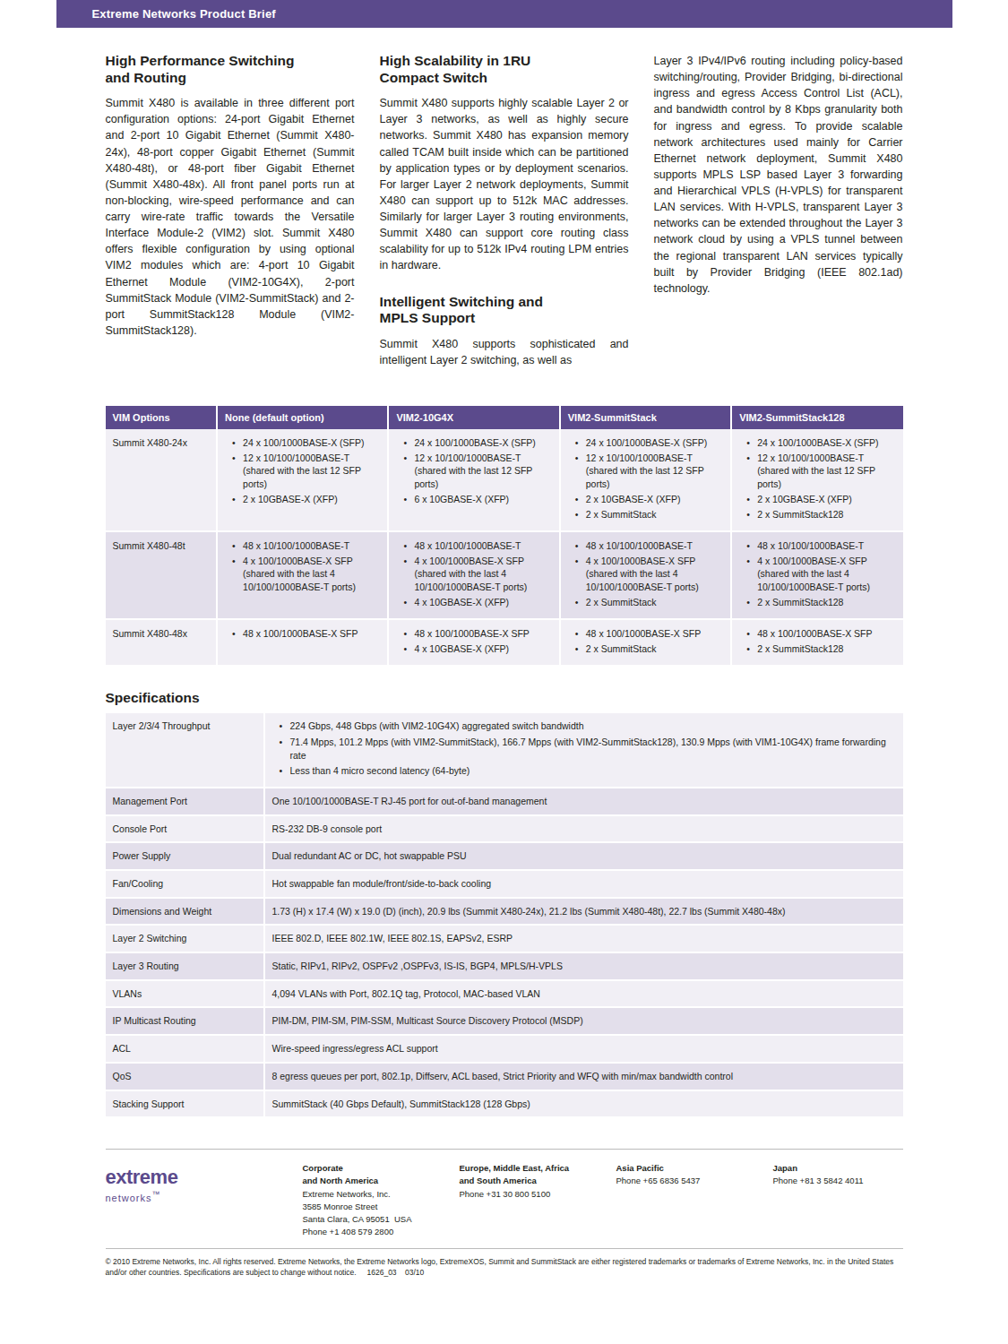Extreme Networks Product Brief
High Performance Switching
and Routing
Summit X480 is available in three different port configuration options: 24-port Gigabit Ethernet and 2-port 10 Gigabit Ethernet (Summit X480-24x), 48-port copper Gigabit Ethernet (Summit X480-48t), or 48-port fiber Gigabit Ethernet (Summit X480-48x). All front panel ports run at non-blocking, wire-speed performance and can carry wire-rate traffic towards the Versatile Interface Module-2 (VIM2) slot. Summit X480 offers flexible configuration by using optional VIM2 modules which are: 4-port 10 Gigabit Ethernet Module (VIM2-10G4X), 2-port SummitStack Module (VIM2-SummitStack) and 2-port SummitStack128 Module (VIM2-SummitStack128).
High Scalability in 1RU
Compact Switch
Summit X480 supports highly scalable Layer 2 or Layer 3 networks, as well as highly secure networks. Summit X480 has expansion memory called TCAM built inside which can be partitioned by application types or by deployment scenarios. For larger Layer 2 network deployments, Summit X480 can support up to 512k MAC addresses. Similarly for larger Layer 3 routing environments, Summit X480 can support core routing class scalability for up to 512k IPv4 routing LPM entries in hardware.
Intelligent Switching and
MPLS Support
Summit X480 supports sophisticated and intelligent Layer 2 switching, as well as
Layer 3 IPv4/IPv6 routing including policy-based switching/routing, Provider Bridging, bi-directional ingress and egress Access Control List (ACL), and bandwidth control by 8 Kbps granularity both for ingress and egress. To provide scalable network architectures used mainly for Carrier Ethernet network deployment, Summit X480 supports MPLS LSP based Layer 3 forwarding and Hierarchical VPLS (H-VPLS) for transparent LAN services. With H-VPLS, transparent Layer 3 networks can be extended throughout the Layer 3 network cloud by using a VPLS tunnel between the regional transparent LAN services typically built by Provider Bridging (IEEE 802.1ad) technology.
| VIM Options | None (default option) | VIM2-10G4X | VIM2-SummitStack | VIM2-SummitStack128 |
| --- | --- | --- | --- | --- |
| Summit X480-24x | 24 x 100/1000BASE-X (SFP) 12 x 10/100/1000BASE-T (shared with the last 12 SFP ports) 2 x 10GBASE-X (XFP) | 24 x 100/1000BASE-X (SFP) 12 x 10/100/1000BASE-T (shared with the last 12 SFP ports) 6 x 10GBASE-X (XFP) | 24 x 100/1000BASE-X (SFP) 12 x 10/100/1000BASE-T (shared with the last 12 SFP ports) 2 x 10GBASE-X (XFP) 2 x SummitStack | 24 x 100/1000BASE-X (SFP) 12 x 10/100/1000BASE-T (shared with the last 12 SFP ports) 2 x 10GBASE-X (XFP) 2 x SummitStack128 |
| Summit X480-48t | 48 x 10/100/1000BASE-T 4 x 100/1000BASE-X SFP (shared with the last 4 10/100/1000BASE-T ports) | 48 x 10/100/1000BASE-T 4 x 100/1000BASE-X SFP (shared with the last 4 10/100/1000BASE-T ports) 4 x 10GBASE-X (XFP) | 48 x 10/100/1000BASE-T 4 x 100/1000BASE-X SFP (shared with the last 4 10/100/1000BASE-T ports) 2 x SummitStack | 48 x 10/100/1000BASE-T 4 x 100/1000BASE-X SFP (shared with the last 4 10/100/1000BASE-T ports) 2 x SummitStack128 |
| Summit X480-48x | 48 x 100/1000BASE-X SFP | 48 x 100/1000BASE-X SFP 4 x 10GBASE-X (XFP) | 48 x 100/1000BASE-X SFP 2 x SummitStack | 48 x 100/1000BASE-X SFP 2 x SummitStack128 |
Specifications
| Layer 2/3/4 Throughput | 224 Gbps, 448 Gbps (with VIM2-10G4X) aggregated switch bandwidth 71.4 Mpps, 101.2 Mpps (with VIM2-SummitStack), 166.7 Mpps (with VIM2-SummitStack128), 130.9 Mpps (with VIM1-10G4X) frame forwarding rate Less than 4 micro second latency (64-byte) |
| Management Port | One 10/100/1000BASE-T RJ-45 port for out-of-band management |
| Console Port | RS-232 DB-9 console port |
| Power Supply | Dual redundant AC or DC, hot swappable PSU |
| Fan/Cooling | Hot swappable fan module/front/side-to-back cooling |
| Dimensions and Weight | 1.73 (H) x 17.4 (W) x 19.0 (D) (inch), 20.9 lbs (Summit X480-24x), 21.2 lbs (Summit X480-48t), 22.7 lbs (Summit X480-48x) |
| Layer 2 Switching | IEEE 802.D, IEEE 802.1W, IEEE 802.1S, EAPSv2, ESRP |
| Layer 3 Routing | Static, RIPv1, RIPv2, OSPFv2 ,OSPFv3, IS-IS, BGP4, MPLS/H-VPLS |
| VLANs | 4,094 VLANs with Port, 802.1Q tag, Protocol, MAC-based VLAN |
| IP Multicast Routing | PIM-DM, PIM-SM, PIM-SSM, Multicast Source Discovery Protocol (MSDP) |
| ACL | Wire-speed ingress/egress ACL support |
| QoS | 8 egress queues per port, 802.1p, Diffserv, ACL based, Strict Priority and WFQ with min/max bandwidth control |
| Stacking Support | SummitStack (40 Gbps Default), SummitStack128 (128 Gbps) |
extreme
networks™
Corporate and North America Extreme Networks, Inc.
3585 Monroe Street
Santa Clara, CA 95051 USA
Phone +1 408 579 2800
Europe, Middle East, Africa and South America Phone +31 30 800 5100
Asia Pacific Phone +65 6836 5437
Japan Phone +81 3 5842 4011
© 2010 Extreme Networks, Inc. All rights reserved. Extreme Networks, the Extreme Networks logo, ExtremeXOS, Summit and SummitStack are either registered trademarks or trademarks of Extreme Networks, Inc. in the United States and/or other countries. Specifications are subject to change without notice. 1626_03 03/10